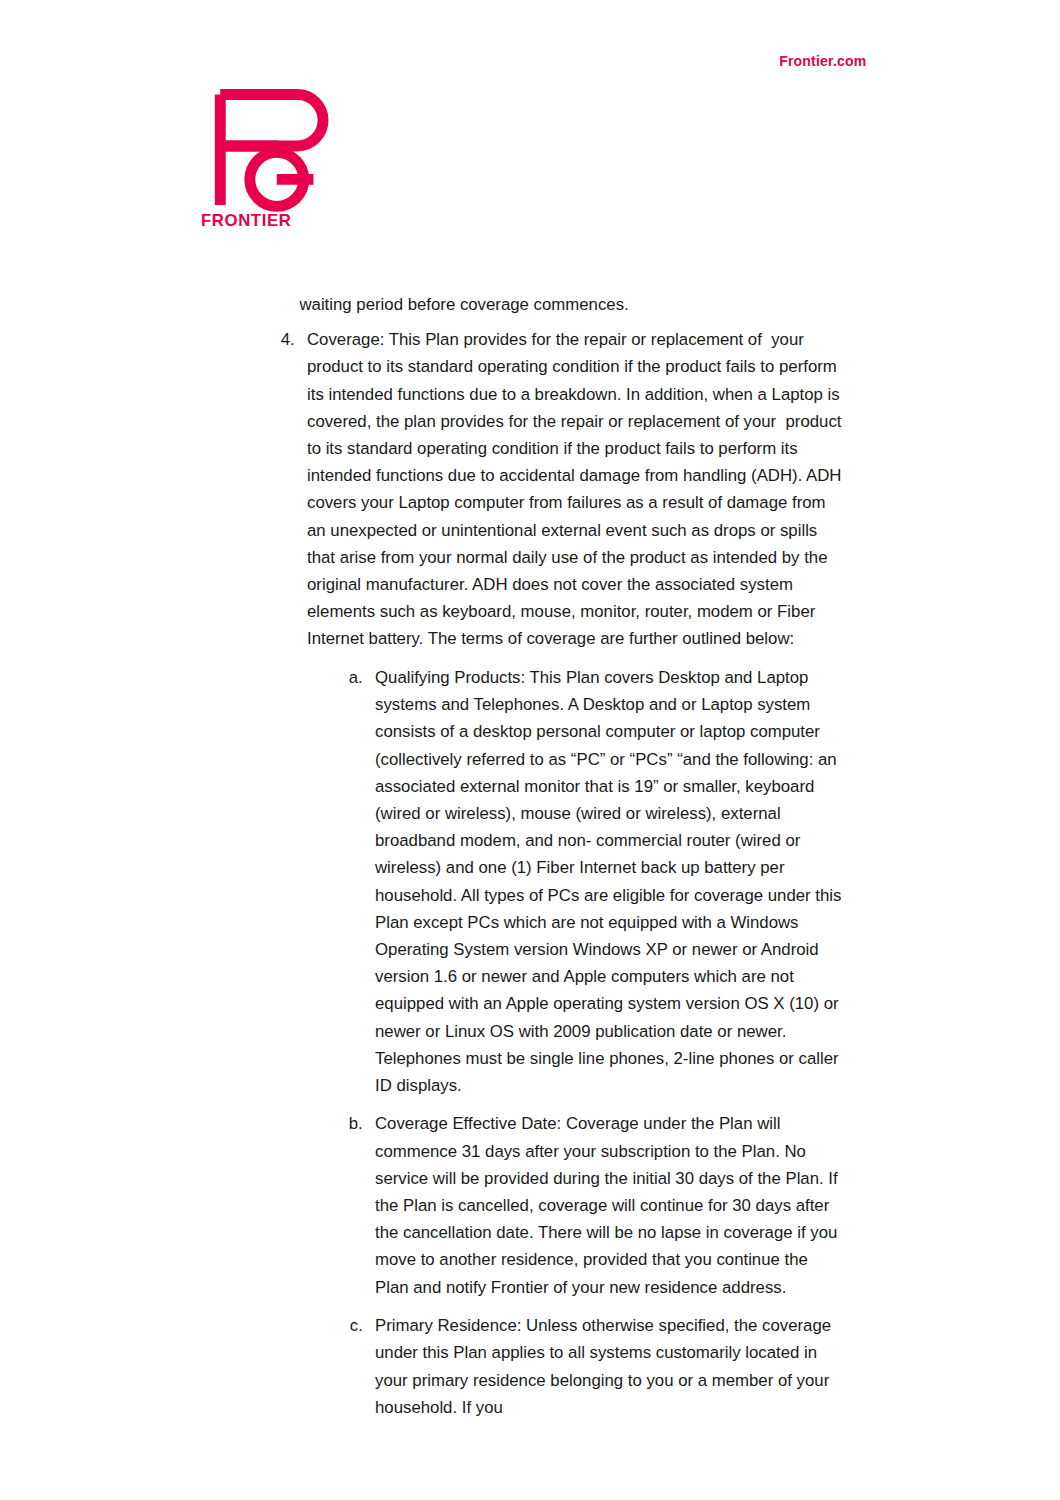Frontier.com
FRONTIER
waiting period before coverage commences.
Coverage: This Plan provides for the repair or replacement of your product to its standard operating condition if the product fails to perform its intended functions due to a breakdown. In addition, when a Laptop is covered, the plan provides for the repair or replacement of your product to its standard operating condition if the product fails to perform its intended functions due to accidental damage from handling (ADH). ADH covers your Laptop computer from failures as a result of damage from an unexpected or unintentional external event such as drops or spills that arise from your normal daily use of the product as intended by the original manufacturer. ADH does not cover the associated system elements such as keyboard, mouse, monitor, router, modem or Fiber Internet battery. The terms of coverage are further outlined below:
Qualifying Products: This Plan covers Desktop and Laptop systems and Telephones. A Desktop and or Laptop system consists of a desktop personal computer or laptop computer (collectively referred to as “PC” or “PCs” “and the following: an associated external monitor that is 19” or smaller, keyboard (wired or wireless), mouse (wired or wireless), external broadband modem, and non- commercial router (wired or wireless) and one (1) Fiber Internet back up battery per household. All types of PCs are eligible for coverage under this Plan except PCs which are not equipped with a Windows Operating System version Windows XP or newer or Android version 1.6 or newer and Apple computers which are not equipped with an Apple operating system version OS X (10) or newer or Linux OS with 2009 publication date or newer. Telephones must be single line phones, 2-line phones or caller ID displays.
Coverage Effective Date: Coverage under the Plan will commence 31 days after your subscription to the Plan. No service will be provided during the initial 30 days of the Plan. If the Plan is cancelled, coverage will continue for 30 days after the cancellation date. There will be no lapse in coverage if you move to another residence, provided that you continue the Plan and notify Frontier of your new residence address.
Primary Residence: Unless otherwise specified, the coverage under this Plan applies to all systems customarily located in your primary residence belonging to you or a member of your household. If you